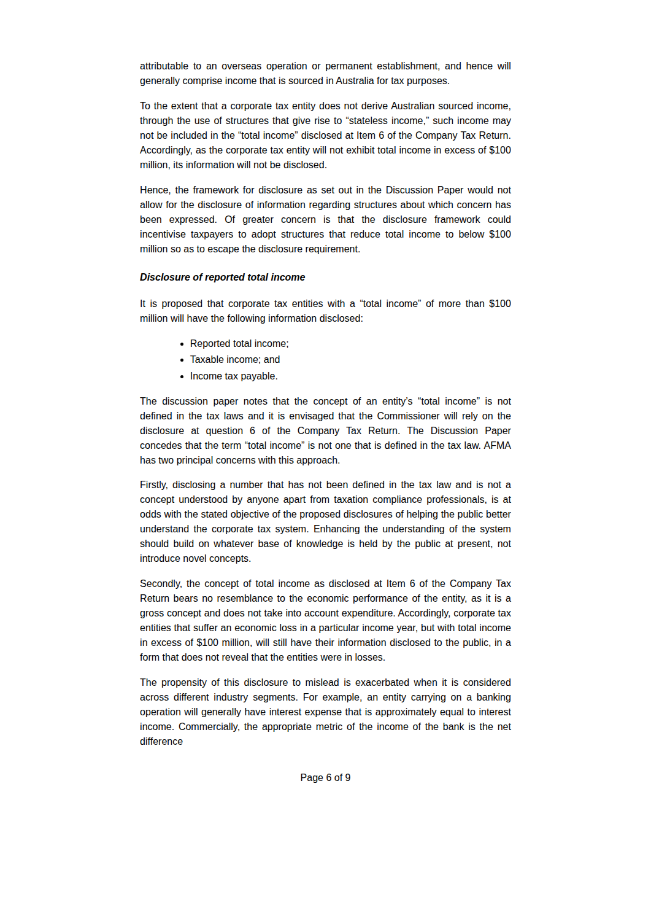attributable to an overseas operation or permanent establishment, and hence will generally comprise income that is sourced in Australia for tax purposes.
To the extent that a corporate tax entity does not derive Australian sourced income, through the use of structures that give rise to “stateless income,” such income may not be included in the “total income” disclosed at Item 6 of the Company Tax Return. Accordingly, as the corporate tax entity will not exhibit total income in excess of $100 million, its information will not be disclosed.
Hence, the framework for disclosure as set out in the Discussion Paper would not allow for the disclosure of information regarding structures about which concern has been expressed. Of greater concern is that the disclosure framework could incentivise taxpayers to adopt structures that reduce total income to below $100 million so as to escape the disclosure requirement.
Disclosure of reported total income
It is proposed that corporate tax entities with a “total income” of more than $100 million will have the following information disclosed:
Reported total income;
Taxable income; and
Income tax payable.
The discussion paper notes that the concept of an entity’s “total income” is not defined in the tax laws and it is envisaged that the Commissioner will rely on the disclosure at question 6 of the Company Tax Return. The Discussion Paper concedes that the term “total income” is not one that is defined in the tax law. AFMA has two principal concerns with this approach.
Firstly, disclosing a number that has not been defined in the tax law and is not a concept understood by anyone apart from taxation compliance professionals, is at odds with the stated objective of the proposed disclosures of helping the public better understand the corporate tax system. Enhancing the understanding of the system should build on whatever base of knowledge is held by the public at present, not introduce novel concepts.
Secondly, the concept of total income as disclosed at Item 6 of the Company Tax Return bears no resemblance to the economic performance of the entity, as it is a gross concept and does not take into account expenditure. Accordingly, corporate tax entities that suffer an economic loss in a particular income year, but with total income in excess of $100 million, will still have their information disclosed to the public, in a form that does not reveal that the entities were in losses.
The propensity of this disclosure to mislead is exacerbated when it is considered across different industry segments. For example, an entity carrying on a banking operation will generally have interest expense that is approximately equal to interest income. Commercially, the appropriate metric of the income of the bank is the net difference
Page 6 of 9